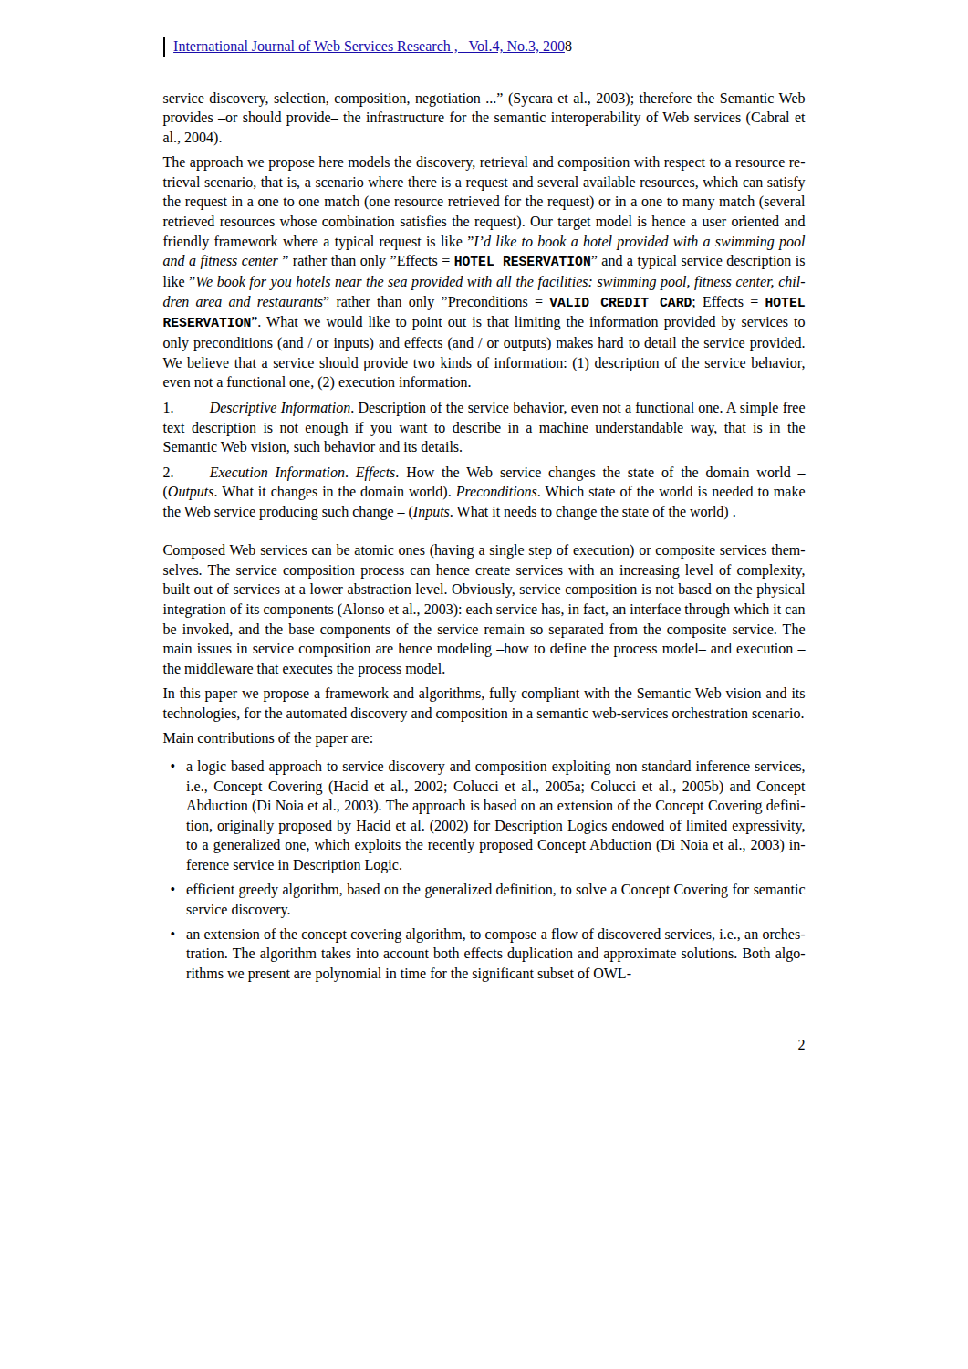International Journal of Web Services Research , Vol.4, No.3, 2008
service discovery, selection, composition, negotiation ...” (Sycara et al., 2003); therefore the Semantic Web provides –or should provide– the infrastructure for the semantic interoperability of Web services (Cabral et al., 2004).
The approach we propose here models the discovery, retrieval and composition with respect to a resource retrieval scenario, that is, a scenario where there is a request and several available resources, which can satisfy the request in a one to one match (one resource retrieved for the request) or in a one to many match (several retrieved resources whose combination satisfies the request). Our target model is hence a user oriented and friendly framework where a typical request is like ”I’d like to book a hotel provided with a swimming pool and a fitness center ” rather than only ”Effects = HOTEL RESERVATION” and a typical service description is like ”We book for you hotels near the sea provided with all the facilities: swimming pool, fitness center, children area and restaurants” rather than only ”Preconditions = VALID CREDIT CARD; Effects = HOTEL RESERVATION”. What we would like to point out is that limiting the information provided by services to only preconditions (and / or inputs) and effects (and / or outputs) makes hard to detail the service provided. We believe that a service should provide two kinds of information: (1) description of the service behavior, even not a functional one, (2) execution information.
1. Descriptive Information. Description of the service behavior, even not a functional one. A simple free text description is not enough if you want to describe in a machine understandable way, that is in the Semantic Web vision, such behavior and its details.
2. Execution Information. Effects. How the Web service changes the state of the domain world – (Outputs. What it changes in the domain world). Preconditions. Which state of the world is needed to make the Web service producing such change – (Inputs. What it needs to change the state of the world) .
Composed Web services can be atomic ones (having a single step of execution) or composite services themselves. The service composition process can hence create services with an increasing level of complexity, built out of services at a lower abstraction level. Obviously, service composition is not based on the physical integration of its components (Alonso et al., 2003): each service has, in fact, an interface through which it can be invoked, and the base components of the service remain so separated from the composite service. The main issues in service composition are hence modeling –how to define the process model– and execution –the middleware that executes the process model.
In this paper we propose a framework and algorithms, fully compliant with the Semantic Web vision and its technologies, for the automated discovery and composition in a semantic web-services orchestration scenario.
Main contributions of the paper are:
a logic based approach to service discovery and composition exploiting non standard inference services, i.e., Concept Covering (Hacid et al., 2002; Colucci et al., 2005a; Colucci et al., 2005b) and Concept Abduction (Di Noia et al., 2003). The approach is based on an extension of the Concept Covering definition, originally proposed by Hacid et al. (2002) for Description Logics endowed of limited expressivity, to a generalized one, which exploits the recently proposed Concept Abduction (Di Noia et al., 2003) inference service in Description Logic.
efficient greedy algorithm, based on the generalized definition, to solve a Concept Covering for semantic service discovery.
an extension of the concept covering algorithm, to compose a flow of discovered services, i.e., an orchestration. The algorithm takes into account both effects duplication and approximate solutions. Both algorithms we present are polynomial in time for the significant subset of OWL-
2